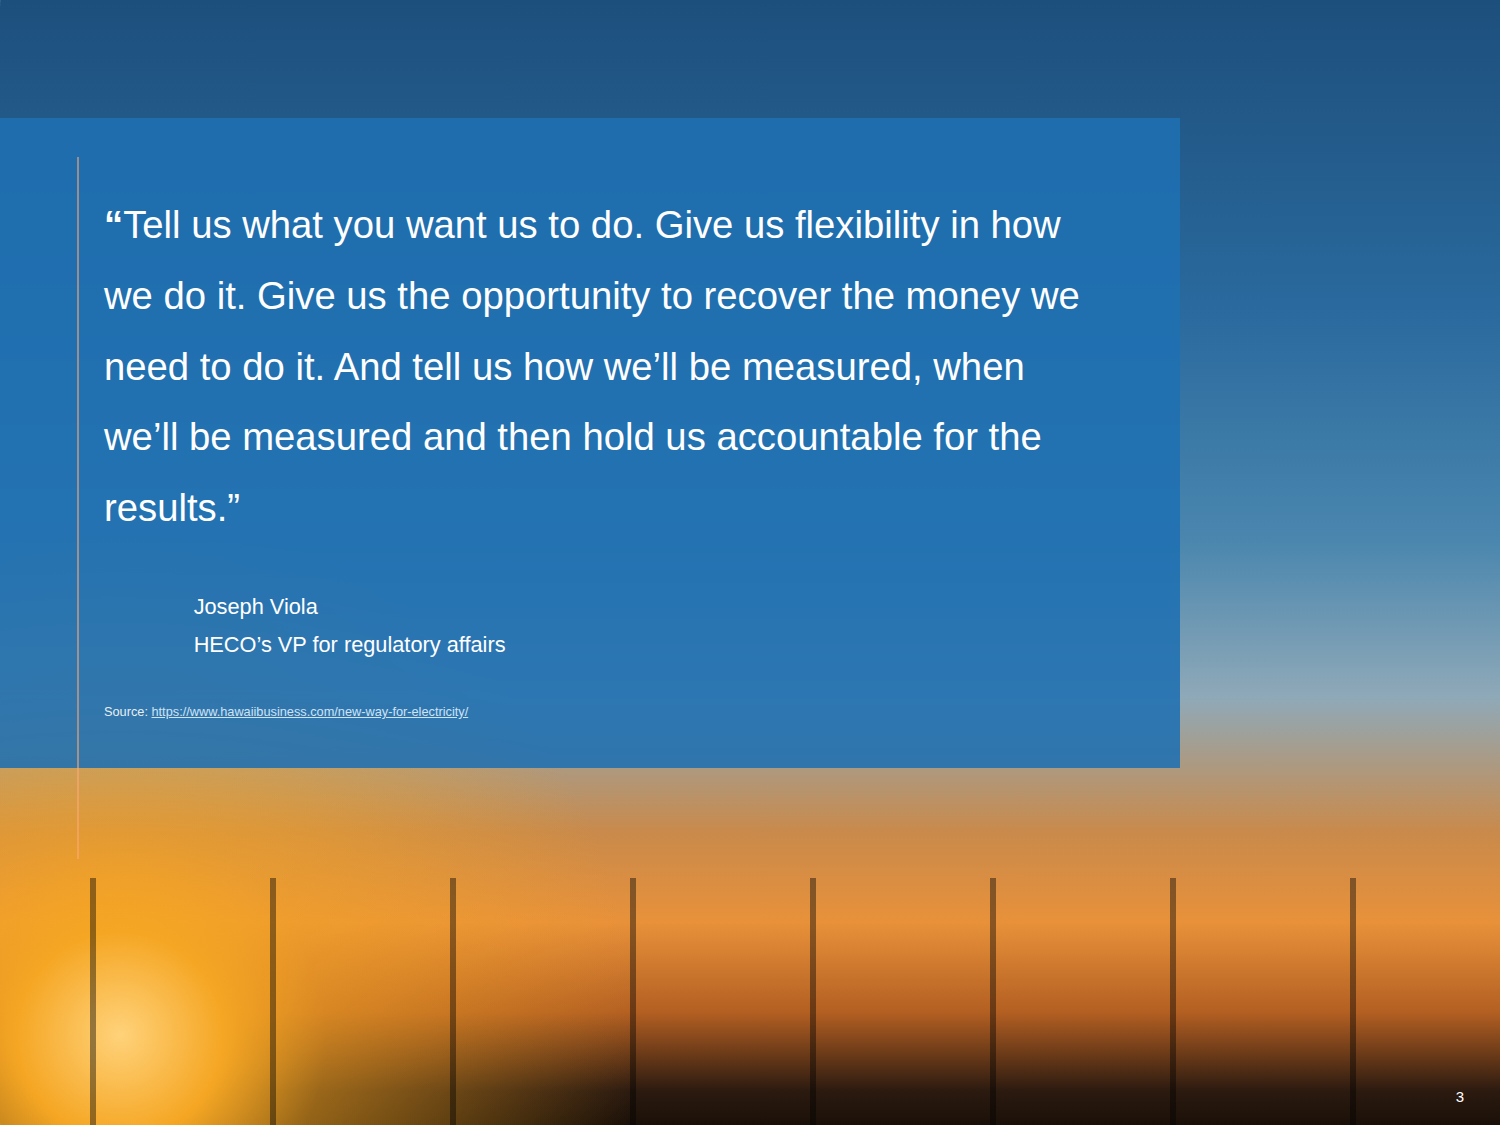“Tell us what you want us to do. Give us flexibility in how we do it. Give us the opportunity to recover the money we need to do it. And tell us how we’ll be measured, when we’ll be measured and then hold us accountable for the results.”
Joseph Viola HECO’s VP for regulatory affairs
Source: https://www.hawaiibusiness.com/new-way-for-electricity/
3